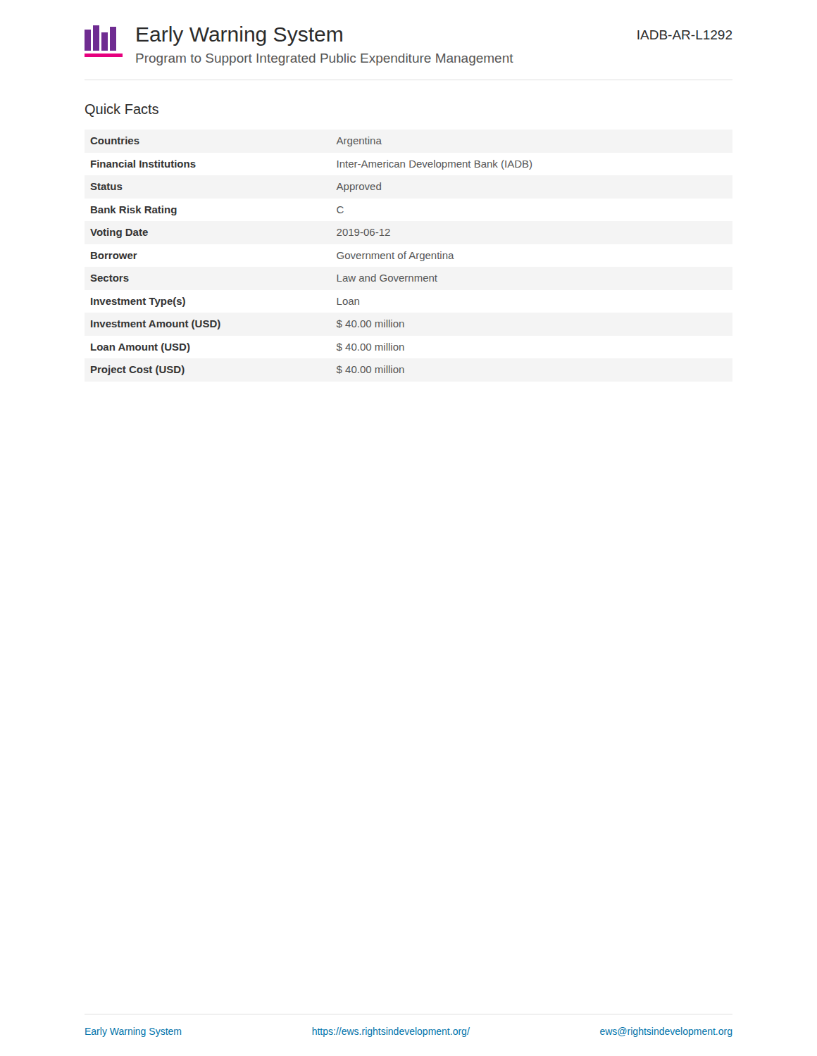Early Warning System
Program to Support Integrated Public Expenditure Management
IADB-AR-L1292
Quick Facts
| Countries | Argentina |
| Financial Institutions | Inter-American Development Bank (IADB) |
| Status | Approved |
| Bank Risk Rating | C |
| Voting Date | 2019-06-12 |
| Borrower | Government of Argentina |
| Sectors | Law and Government |
| Investment Type(s) | Loan |
| Investment Amount (USD) | $ 40.00 million |
| Loan Amount (USD) | $ 40.00 million |
| Project Cost (USD) | $ 40.00 million |
Early Warning System
https://ews.rightsindevelopment.org/
ews@rightsindevelopment.org